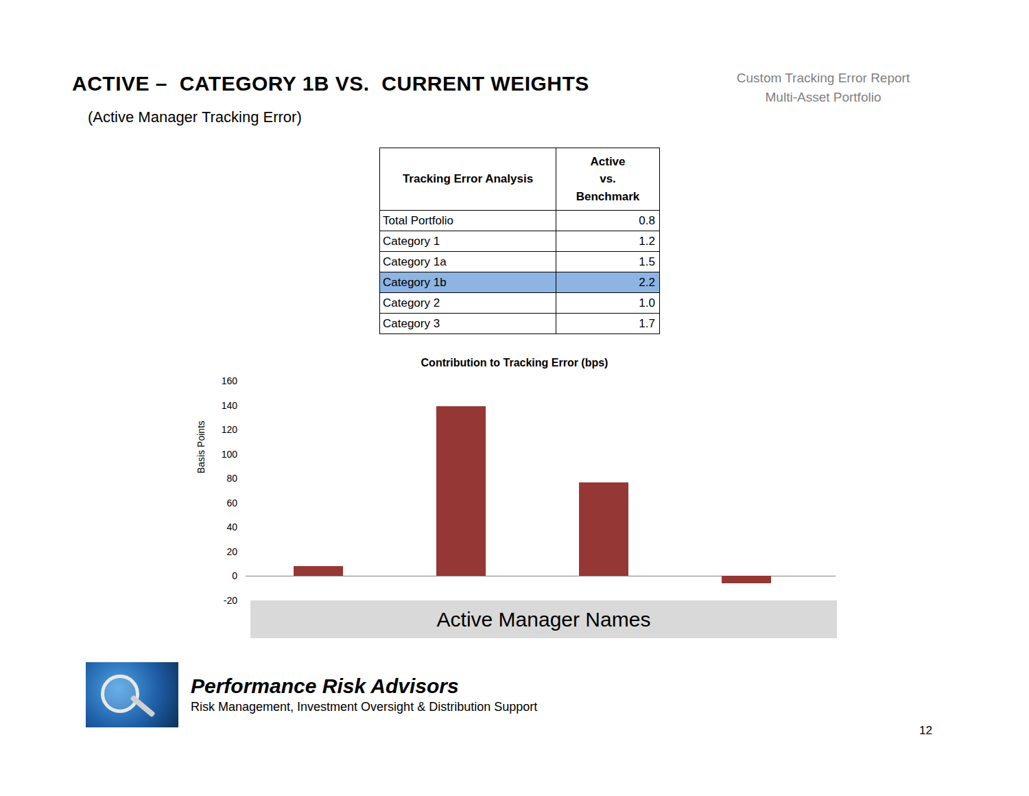ACTIVE – CATEGORY 1B VS. CURRENT WEIGHTS
(Active Manager Tracking Error)
Custom Tracking Error Report
Multi-Asset Portfolio
| Tracking Error Analysis | Active vs. Benchmark |
| --- | --- |
| Total Portfolio | 0.8 |
| Category 1 | 1.2 |
| Category 1a | 1.5 |
| Category 1b | 2.2 |
| Category 2 | 1.0 |
| Category 3 | 1.7 |
Contribution to Tracking Error (bps)
Basis Points
160 140 120 100 80 60 40 20 0 -20
Active Manager Names
Performance Risk Advisors
Risk Management, Investment Oversight & Distribution Support
12